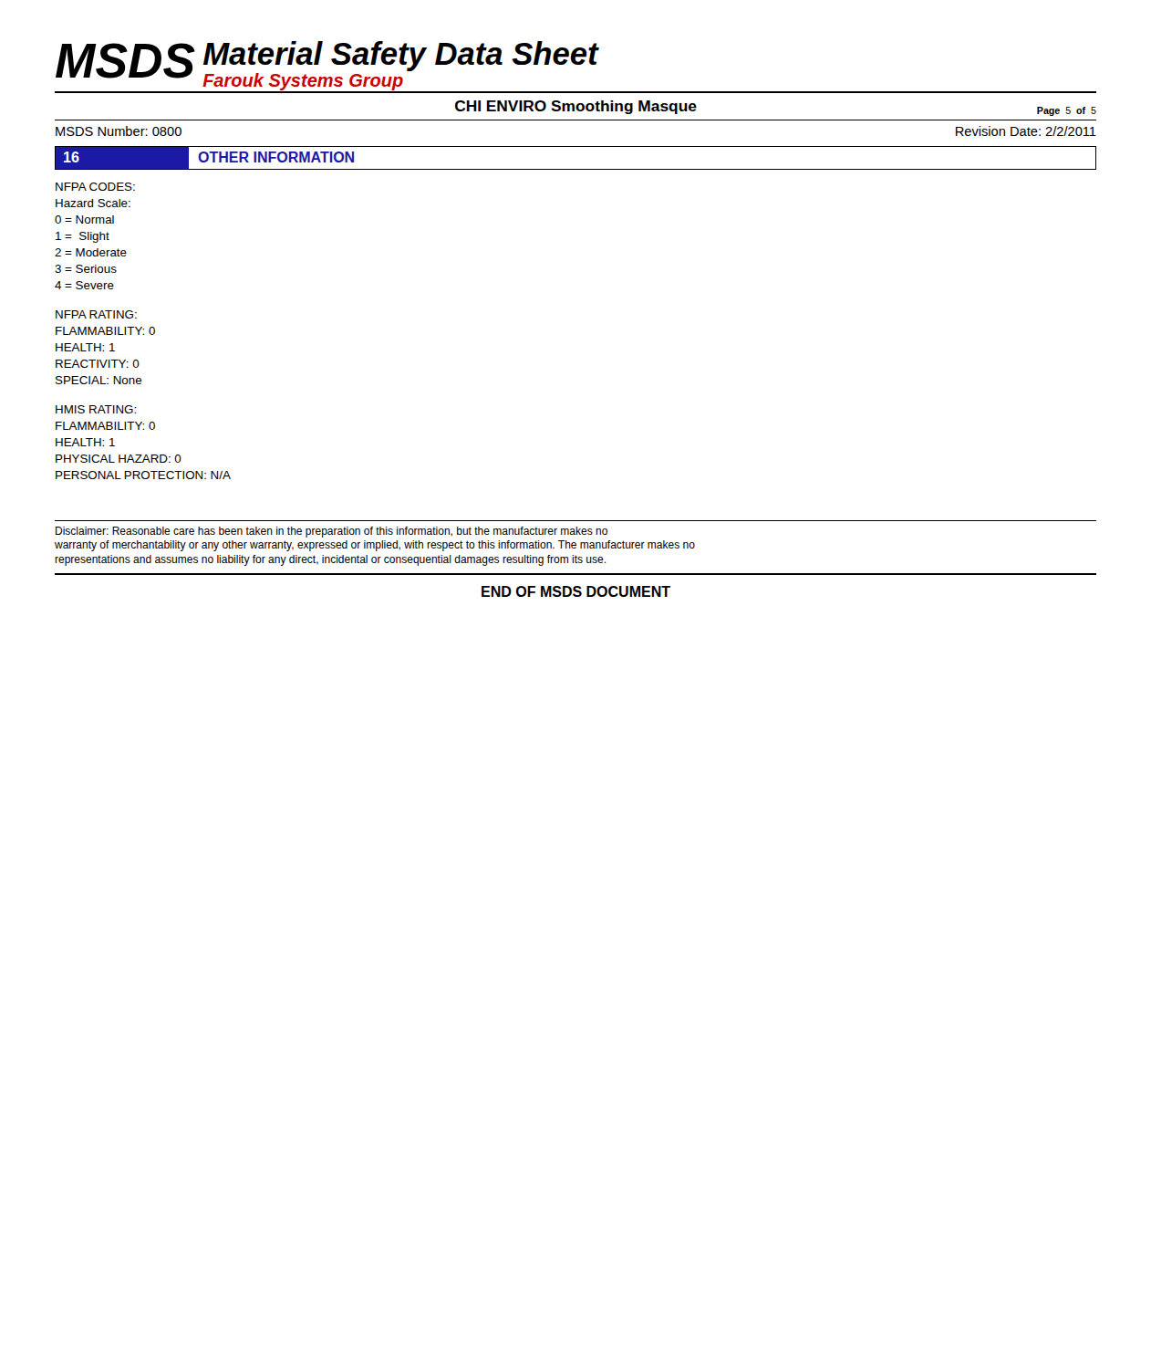MSDS
Material Safety Data Sheet
Farouk Systems Group
CHI ENVIRO Smoothing Masque
Page 5 of 5
MSDS Number: 0800
Revision Date: 2/2/2011
16
OTHER INFORMATION
NFPA CODES:
Hazard Scale:
0 = Normal
1 = Slight
2 = Moderate
3 = Serious
4 = Severe
NFPA RATING:
FLAMMABILITY: 0
HEALTH: 1
REACTIVITY: 0
SPECIAL: None
HMIS RATING:
FLAMMABILITY: 0
HEALTH: 1
PHYSICAL HAZARD: 0
PERSONAL PROTECTION: N/A
Disclaimer: Reasonable care has been taken in the preparation of this information, but the manufacturer makes no
warranty of merchantability or any other warranty, expressed or implied, with respect to this information. The manufacturer makes no
representations and assumes no liability for any direct, incidental or consequential damages resulting from its use.
END OF MSDS DOCUMENT